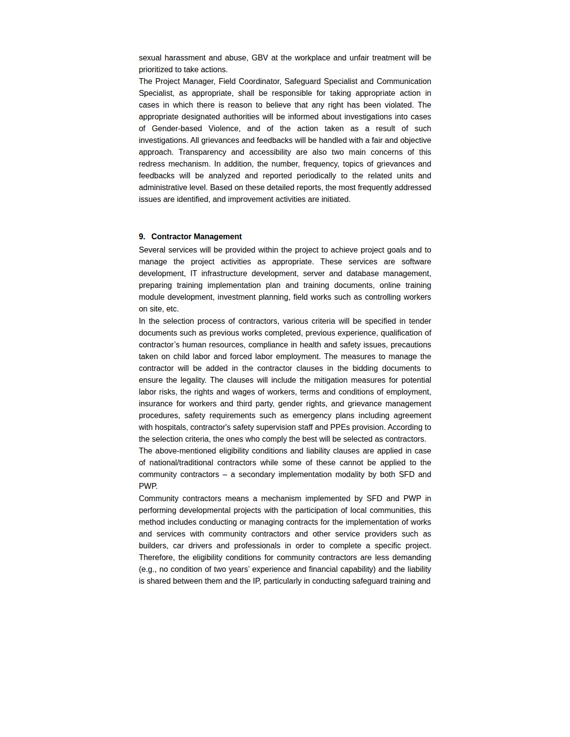sexual harassment and abuse, GBV at the workplace and unfair treatment will be prioritized to take actions.
The Project Manager, Field Coordinator, Safeguard Specialist and Communication Specialist, as appropriate, shall be responsible for taking appropriate action in cases in which there is reason to believe that any right has been violated. The appropriate designated authorities will be informed about investigations into cases of Gender-based Violence, and of the action taken as a result of such investigations. All grievances and feedbacks will be handled with a fair and objective approach. Transparency and accessibility are also two main concerns of this redress mechanism. In addition, the number, frequency, topics of grievances and feedbacks will be analyzed and reported periodically to the related units and administrative level. Based on these detailed reports, the most frequently addressed issues are identified, and improvement activities are initiated.
9. Contractor Management
Several services will be provided within the project to achieve project goals and to manage the project activities as appropriate. These services are software development, IT infrastructure development, server and database management, preparing training implementation plan and training documents, online training module development, investment planning, field works such as controlling workers on site, etc.
In the selection process of contractors, various criteria will be specified in tender documents such as previous works completed, previous experience, qualification of contractor’s human resources, compliance in health and safety issues, precautions taken on child labor and forced labor employment. The measures to manage the contractor will be added in the contractor clauses in the bidding documents to ensure the legality. The clauses will include the mitigation measures for potential labor risks, the rights and wages of workers, terms and conditions of employment, insurance for workers and third party, gender rights, and grievance management procedures, safety requirements such as emergency plans including agreement with hospitals, contractor's safety supervision staff and PPEs provision. According to the selection criteria, the ones who comply the best will be selected as contractors.
The above-mentioned eligibility conditions and liability clauses are applied in case of national/traditional contractors while some of these cannot be applied to the community contractors – a secondary implementation modality by both SFD and PWP.
Community contractors means a mechanism implemented by SFD and PWP in performing developmental projects with the participation of local communities, this method includes conducting or managing contracts for the implementation of works and services with community contractors and other service providers such as builders, car drivers and professionals in order to complete a specific project. Therefore, the eligibility conditions for community contractors are less demanding (e.g., no condition of two years’ experience and financial capability) and the liability is shared between them and the IP, particularly in conducting safeguard training and